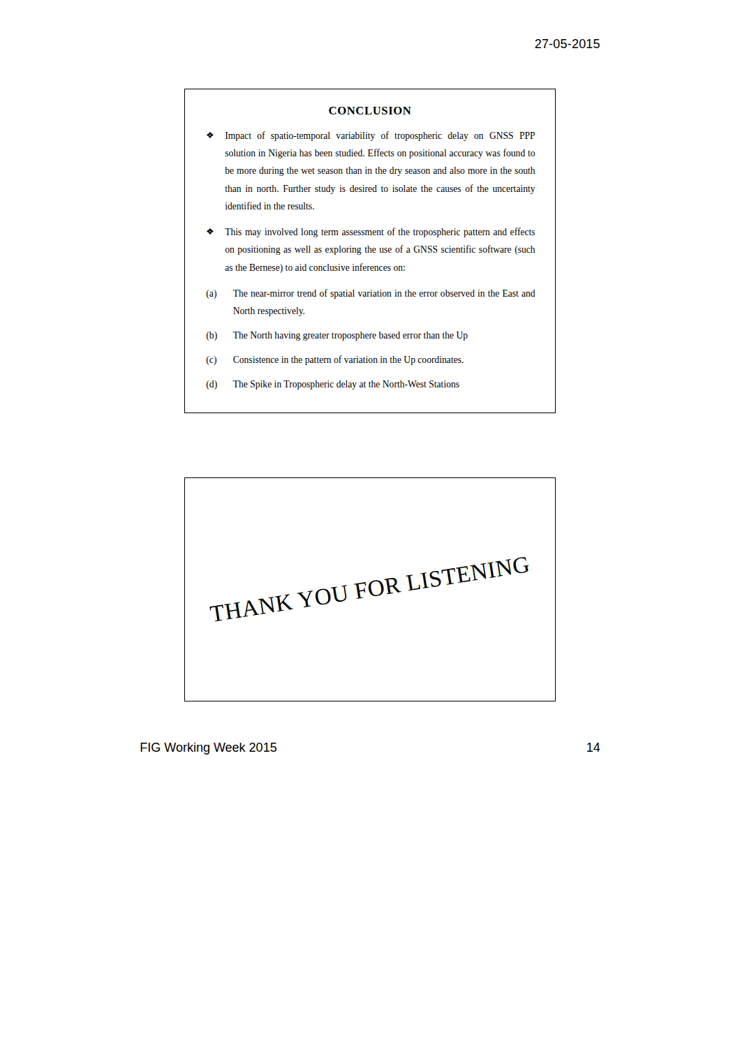27-05-2015
CONCLUSION
Impact of spatio-temporal variability of tropospheric delay on GNSS PPP solution in Nigeria has been studied. Effects on positional accuracy was found to be more during the wet season than in the dry season and also more in the south than in north. Further study is desired to isolate the causes of the uncertainty identified in the results.
This may involved long term assessment of the tropospheric pattern and effects on positioning as well as exploring the use of a GNSS scientific software (such as the Bernese) to aid conclusive inferences on:
The near-mirror trend of spatial variation in the error observed in the East and North respectively.
The North having greater troposphere based error than the Up
Consistence in the pattern of variation in the Up coordinates.
The Spike in Tropospheric delay at the North-West Stations
THANK YOU FOR LISTENING
FIG Working Week 2015 14